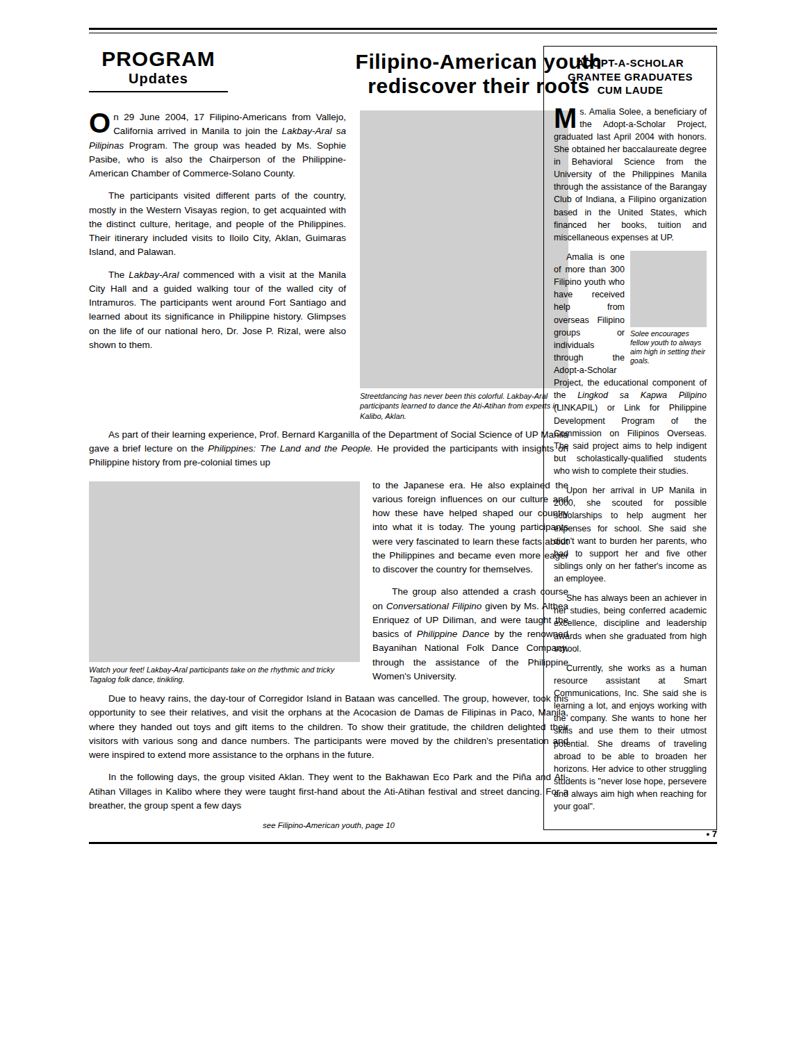PROGRAM
Updates
Filipino-American youth
rediscover their roots
ADOPT-A-SCHOLAR
GRANTEE GRADUATES
CUM LAUDE
Ms. Amalia Solee, a beneficiary of the Adopt-a-Scholar Project, graduated last April 2004 with honors. She obtained her baccalaureate degree in Behavioral Science from the University of the Philippines Manila through the assistance of the Barangay Club of Indiana, a Filipino organization based in the United States, which financed her books, tuition and miscellaneous expenses at UP.
Solee encourages fellow youth to always aim high in setting their goals.
Amalia is one of more than 300 Filipino youth who have received help from overseas Filipino groups or individuals through the Adopt-a-Scholar Project, the educational component of the Lingkod sa Kapwa Pilipino (LINKAPIL) or Link for Philippine Development Program of the Commission on Filipinos Overseas. The said project aims to help indigent but scholastically-qualified students who wish to complete their studies.
Upon her arrival in UP Manila in 2000, she scouted for possible scholarships to help augment her expenses for school. She said she didn't want to burden her parents, who had to support her and five other siblings only on her father's income as an employee.
She has always been an achiever in her studies, being conferred academic excellence, discipline and leadership awards when she graduated from high school.
Currently, she works as a human resource assistant at Smart Communications, Inc. She said she is learning a lot, and enjoys working with the company. She wants to hone her skills and use them to their utmost potential. She dreams of traveling abroad to be able to broaden her horizons. Her advice to other struggling students is "never lose hope, persevere and always aim high when reaching for your goal".
Streetdancing has never been this colorful. Lakbay-Aral participants learned to dance the Ati-Atihan from experts in Kalibo, Aklan.
On 29 June 2004, 17 Filipino-Americans from Vallejo, California arrived in Manila to join the Lakbay-Aral sa Pilipinas Program. The group was headed by Ms. Sophie Pasibe, who is also the Chairperson of the Philippine-American Chamber of Commerce-Solano County.
The participants visited different parts of the country, mostly in the Western Visayas region, to get acquainted with the distinct culture, heritage, and people of the Philippines. Their itinerary included visits to Iloilo City, Aklan, Guimaras Island, and Palawan.
The Lakbay-Aral commenced with a visit at the Manila City Hall and a guided walking tour of the walled city of Intramuros. The participants went around Fort Santiago and learned about its significance in Philippine history. Glimpses on the life of our national hero, Dr. Jose P. Rizal, were also shown to them.
As part of their learning experience, Prof. Bernard Karganilla of the Department of Social Science of UP Manila gave a brief lecture on the Philippines: The Land and the People. He provided the participants with insights on Philippine history from pre-colonial times up
Watch your feet! Lakbay-Aral participants take on the rhythmic and tricky Tagalog folk dance, tinikling.
to the Japanese era. He also explained the various foreign influences on our culture and how these have helped shaped our country into what it is today. The young participants were very fascinated to learn these facts about the Philippines and became even more eager to discover the country for themselves.
The group also attended a crash course on Conversational Filipino given by Ms. Althea Enriquez of UP Diliman, and were taught the basics of Philippine Dance by the renowned Bayanihan National Folk Dance Company, through the assistance of the Philippine Women's University.
Due to heavy rains, the day-tour of Corregidor Island in Bataan was cancelled. The group, however, took this opportunity to see their relatives, and visit the orphans at the Acocasion de Damas de Filipinas in Paco, Manila, where they handed out toys and gift items to the children. To show their gratitude, the children delighted their visitors with various song and dance numbers. The participants were moved by the children's presentation and were inspired to extend more assistance to the orphans in the future.
In the following days, the group visited Aklan. They went to the Bakhawan Eco Park and the Piña and Ati-Atihan Villages in Kalibo where they were taught first-hand about the Ati-Atihan festival and street dancing. For a breather, the group spent a few days
see Filipino-American youth, page 10
• 7